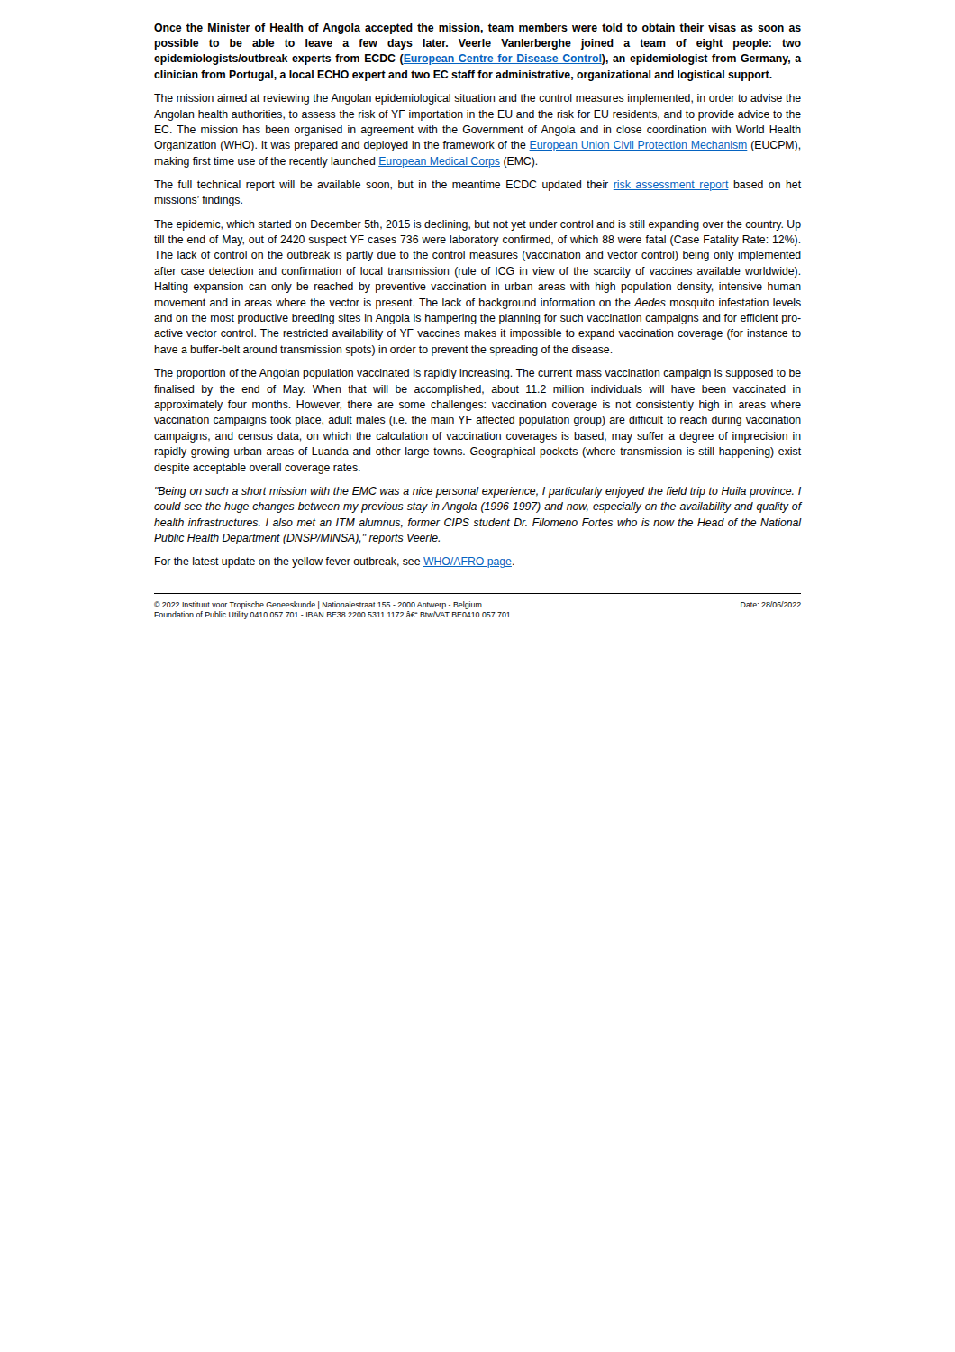Once the Minister of Health of Angola accepted the mission, team members were told to obtain their visas as soon as possible to be able to leave a few days later. Veerle Vanlerberghe joined a team of eight people: two epidemiologists/outbreak experts from ECDC (European Centre for Disease Control), an epidemiologist from Germany, a clinician from Portugal, a local ECHO expert and two EC staff for administrative, organizational and logistical support.
The mission aimed at reviewing the Angolan epidemiological situation and the control measures implemented, in order to advise the Angolan health authorities, to assess the risk of YF importation in the EU and the risk for EU residents, and to provide advice to the EC. The mission has been organised in agreement with the Government of Angola and in close coordination with World Health Organization (WHO). It was prepared and deployed in the framework of the European Union Civil Protection Mechanism (EUCPM), making first time use of the recently launched European Medical Corps (EMC).
The full technical report will be available soon, but in the meantime ECDC updated their risk assessment report based on het missions’ findings.
The epidemic, which started on December 5th, 2015 is declining, but not yet under control and is still expanding over the country. Up till the end of May, out of 2420 suspect YF cases 736 were laboratory confirmed, of which 88 were fatal (Case Fatality Rate: 12%). The lack of control on the outbreak is partly due to the control measures (vaccination and vector control) being only implemented after case detection and confirmation of local transmission (rule of ICG in view of the scarcity of vaccines available worldwide). Halting expansion can only be reached by preventive vaccination in urban areas with high population density, intensive human movement and in areas where the vector is present. The lack of background information on the Aedes mosquito infestation levels and on the most productive breeding sites in Angola is hampering the planning for such vaccination campaigns and for efficient pro-active vector control. The restricted availability of YF vaccines makes it impossible to expand vaccination coverage (for instance to have a buffer-belt around transmission spots) in order to prevent the spreading of the disease.
The proportion of the Angolan population vaccinated is rapidly increasing. The current mass vaccination campaign is supposed to be finalised by the end of May. When that will be accomplished, about 11.2 million individuals will have been vaccinated in approximately four months. However, there are some challenges: vaccination coverage is not consistently high in areas where vaccination campaigns took place, adult males (i.e. the main YF affected population group) are difficult to reach during vaccination campaigns, and census data, on which the calculation of vaccination coverages is based, may suffer a degree of imprecision in rapidly growing urban areas of Luanda and other large towns. Geographical pockets (where transmission is still happening) exist despite acceptable overall coverage rates.
"Being on such a short mission with the EMC was a nice personal experience, I particularly enjoyed the field trip to Huila province. I could see the huge changes between my previous stay in Angola (1996-1997) and now, especially on the availability and quality of health infrastructures. I also met an ITM alumnus, former CIPS student Dr. Filomeno Fortes who is now the Head of the National Public Health Department (DNSP/MINSA)," reports Veerle.
For the latest update on the yellow fever outbreak, see WHO/AFRO page.
| © 2022 Instituut voor Tropische Geneeskunde / Nationalestraat 155 - 2000 Antwerp - Belgium Foundation of Public Utility 0410.057.701 - IBAN BE38 2200 5311 1172 â€“ Btw/VAT BE0410 057 701 | Date: 28/06/2022 |